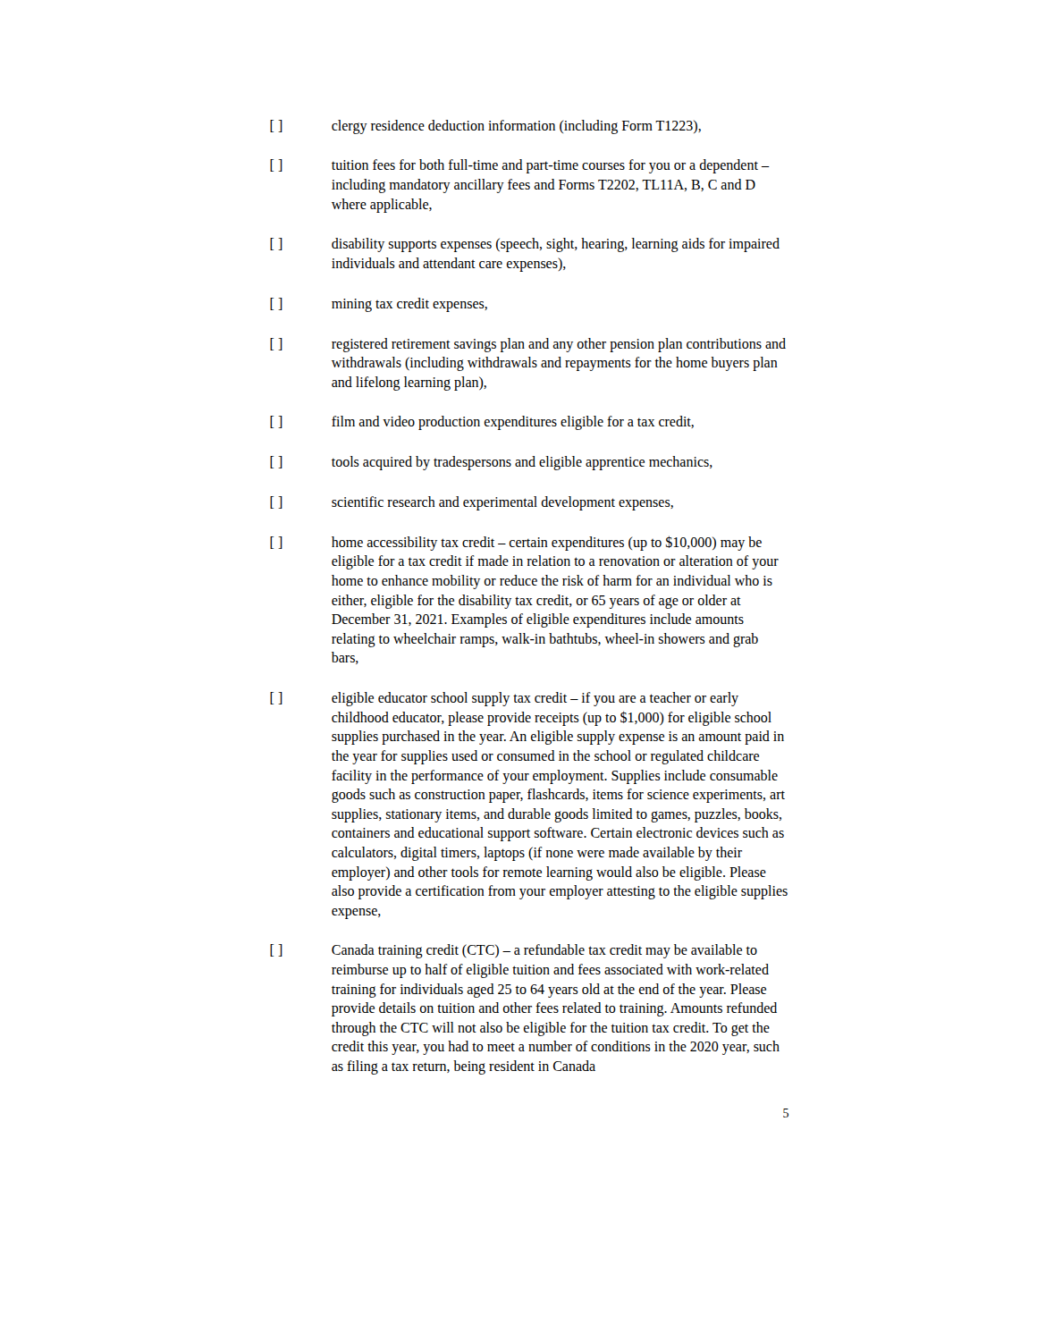[ ] clergy residence deduction information (including Form T1223),
[ ] tuition fees for both full-time and part-time courses for you or a dependent – including mandatory ancillary fees and Forms T2202, TL11A, B, C and D where applicable,
[ ] disability supports expenses (speech, sight, hearing, learning aids for impaired individuals and attendant care expenses),
[ ] mining tax credit expenses,
[ ] registered retirement savings plan and any other pension plan contributions and withdrawals (including withdrawals and repayments for the home buyers plan and lifelong learning plan),
[ ] film and video production expenditures eligible for a tax credit,
[ ] tools acquired by tradespersons and eligible apprentice mechanics,
[ ] scientific research and experimental development expenses,
[ ] home accessibility tax credit – certain expenditures (up to $10,000) may be eligible for a tax credit if made in relation to a renovation or alteration of your home to enhance mobility or reduce the risk of harm for an individual who is either, eligible for the disability tax credit, or 65 years of age or older at December 31, 2021. Examples of eligible expenditures include amounts relating to wheelchair ramps, walk-in bathtubs, wheel-in showers and grab bars,
[ ] eligible educator school supply tax credit – if you are a teacher or early childhood educator, please provide receipts (up to $1,000) for eligible school supplies purchased in the year. An eligible supply expense is an amount paid in the year for supplies used or consumed in the school or regulated childcare facility in the performance of your employment. Supplies include consumable goods such as construction paper, flashcards, items for science experiments, art supplies, stationary items, and durable goods limited to games, puzzles, books, containers and educational support software. Certain electronic devices such as calculators, digital timers, laptops (if none were made available by their employer) and other tools for remote learning would also be eligible. Please also provide a certification from your employer attesting to the eligible supplies expense,
[ ] Canada training credit (CTC) – a refundable tax credit may be available to reimburse up to half of eligible tuition and fees associated with work-related training for individuals aged 25 to 64 years old at the end of the year. Please provide details on tuition and other fees related to training. Amounts refunded through the CTC will not also be eligible for the tuition tax credit. To get the credit this year, you had to meet a number of conditions in the 2020 year, such as filing a tax return, being resident in Canada
5